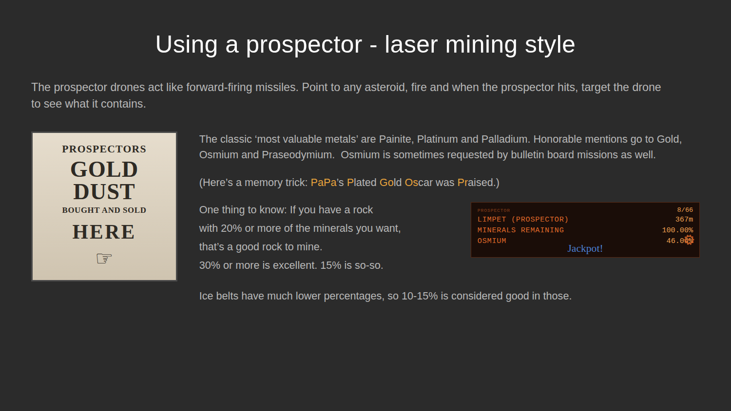Using a prospector - laser mining style
The prospector drones act like forward-firing missiles. Point to any asteroid, fire and when the prospector hits, target the drone to see what it contains.
PROSPECTORS
GOLD DUST
BOUGHT AND SOLD
HERE
☞
The classic ‘most valuable metals’ are Painite, Platinum and Palladium. Honorable mentions go to Gold, Osmium and Praseodymium. Osmium is sometimes requested by bulletin board missions as well.
(Here’s a memory trick: PaPa’s Plated Gold Oscar was Praised.)
One thing to know: If you have a rock
with 20% or more of the minerals you want,
that’s a good rock to mine.
30% or more is excellent. 15% is so-so.
PROSPECTOR
8/66
LIMPET (PROSPECTOR) 367m
MINERALS REMAINING 100.00%
OSMIUM 46.04%
⚙
Jackpot!
Ice belts have much lower percentages, so 10-15% is considered good in those.